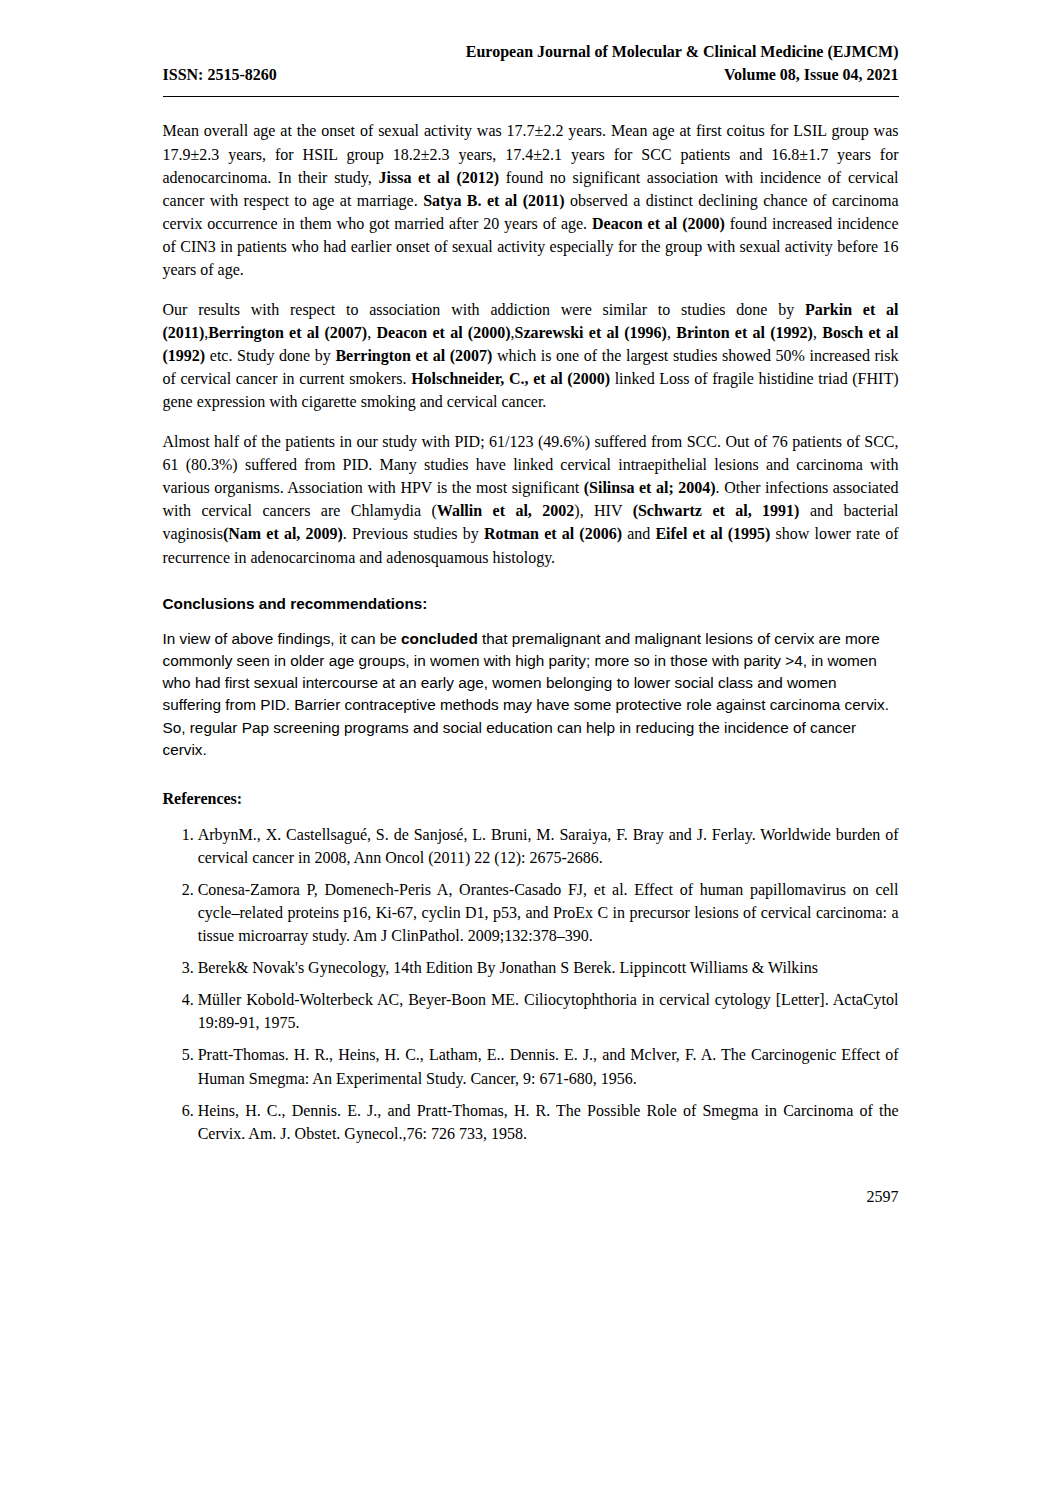European Journal of Molecular & Clinical Medicine (EJMCM)
ISSN: 2515-8260 Volume 08, Issue 04, 2021
Mean overall age at the onset of sexual activity was 17.7±2.2 years. Mean age at first coitus for LSIL group was 17.9±2.3 years, for HSIL group 18.2±2.3 years, 17.4±2.1 years for SCC patients and 16.8±1.7 years for adenocarcinoma. In their study, Jissa et al (2012) found no significant association with incidence of cervical cancer with respect to age at marriage. Satya B. et al (2011) observed a distinct declining chance of carcinoma cervix occurrence in them who got married after 20 years of age. Deacon et al (2000) found increased incidence of CIN3 in patients who had earlier onset of sexual activity especially for the group with sexual activity before 16 years of age.
Our results with respect to association with addiction were similar to studies done by Parkin et al (2011),Berrington et al (2007), Deacon et al (2000),Szarewski et al (1996), Brinton et al (1992), Bosch et al (1992) etc. Study done by Berrington et al (2007) which is one of the largest studies showed 50% increased risk of cervical cancer in current smokers. Holschneider, C., et al (2000) linked Loss of fragile histidine triad (FHIT) gene expression with cigarette smoking and cervical cancer.
Almost half of the patients in our study with PID; 61/123 (49.6%) suffered from SCC. Out of 76 patients of SCC, 61 (80.3%) suffered from PID. Many studies have linked cervical intraepithelial lesions and carcinoma with various organisms. Association with HPV is the most significant (Silinsa et al; 2004). Other infections associated with cervical cancers are Chlamydia (Wallin et al, 2002), HIV (Schwartz et al, 1991) and bacterial vaginosis(Nam et al, 2009). Previous studies by Rotman et al (2006) and Eifel et al (1995) show lower rate of recurrence in adenocarcinoma and adenosquamous histology.
Conclusions and recommendations:
In view of above findings, it can be concluded that premalignant and malignant lesions of cervix are more commonly seen in older age groups, in women with high parity; more so in those with parity >4, in women who had first sexual intercourse at an early age, women belonging to lower social class and women suffering from PID. Barrier contraceptive methods may have some protective role against carcinoma cervix. So, regular Pap screening programs and social education can help in reducing the incidence of cancer cervix.
References:
ArbynM., X. Castellsagué, S. de Sanjosé, L. Bruni, M. Saraiya, F. Bray and J. Ferlay. Worldwide burden of cervical cancer in 2008, Ann Oncol (2011) 22 (12): 2675-2686.
Conesa-Zamora P, Domenech-Peris A, Orantes-Casado FJ, et al. Effect of human papillomavirus on cell cycle–related proteins p16, Ki-67, cyclin D1, p53, and ProEx C in precursor lesions of cervical carcinoma: a tissue microarray study. Am J ClinPathol. 2009;132:378–390.
Berek& Novak's Gynecology, 14th Edition By Jonathan S Berek. Lippincott Williams & Wilkins
Müller Kobold-Wolterbeck AC, Beyer-Boon ME. Ciliocytophthoria in cervical cytology [Letter]. ActaCytol 19:89-91, 1975.
Pratt-Thomas. H. R., Heins, H. C., Latham, E.. Dennis. E. J., and Mclver, F. A. The Carcinogenic Effect of Human Smegma: An Experimental Study. Cancer, 9: 671-680, 1956.
Heins, H. C., Dennis. E. J., and Pratt-Thomas, H. R. The Possible Role of Smegma in Carcinoma of the Cervix. Am. J. Obstet. Gynecol.,76: 726 733, 1958.
2597